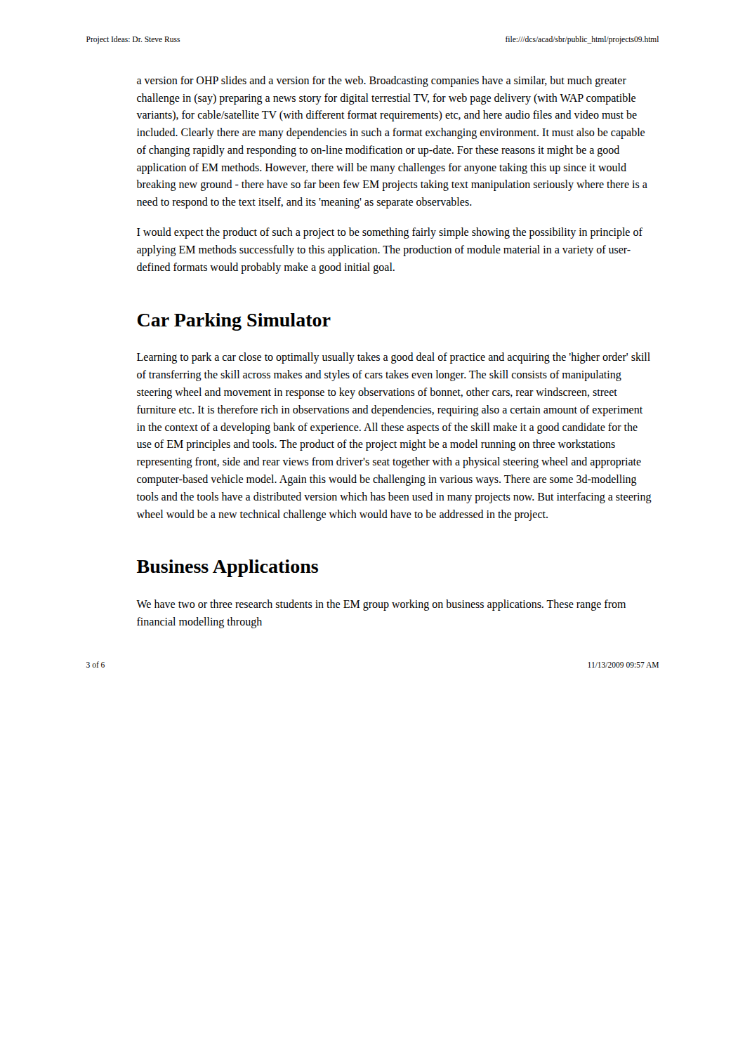Project Ideas: Dr. Steve Russ file:///dcs/acad/sbr/public_html/projects09.html
a version for OHP slides and a version for the web. Broadcasting companies have a similar, but much greater challenge in (say) preparing a news story for digital terrestial TV, for web page delivery (with WAP compatible variants), for cable/satellite TV (with different format requirements) etc, and here audio files and video must be included. Clearly there are many dependencies in such a format exchanging environment. It must also be capable of changing rapidly and responding to on-line modification or up-date. For these reasons it might be a good application of EM methods. However, there will be many challenges for anyone taking this up since it would breaking new ground - there have so far been few EM projects taking text manipulation seriously where there is a need to respond to the text itself, and its 'meaning' as separate observables.
I would expect the product of such a project to be something fairly simple showing the possibility in principle of applying EM methods successfully to this application. The production of module material in a variety of user-defined formats would probably make a good initial goal.
Car Parking Simulator
Learning to park a car close to optimally usually takes a good deal of practice and acquiring the 'higher order' skill of transferring the skill across makes and styles of cars takes even longer. The skill consists of manipulating steering wheel and movement in response to key observations of bonnet, other cars, rear windscreen, street furniture etc. It is therefore rich in observations and dependencies, requiring also a certain amount of experiment in the context of a developing bank of experience. All these aspects of the skill make it a good candidate for the use of EM principles and tools. The product of the project might be a model running on three workstations representing front, side and rear views from driver's seat together with a physical steering wheel and appropriate computer-based vehicle model. Again this would be challenging in various ways. There are some 3d-modelling tools and the tools have a distributed version which has been used in many projects now. But interfacing a steering wheel would be a new technical challenge which would have to be addressed in the project.
Business Applications
We have two or three research students in the EM group working on business applications. These range from financial modelling through
3 of 6 11/13/2009 09:57 AM